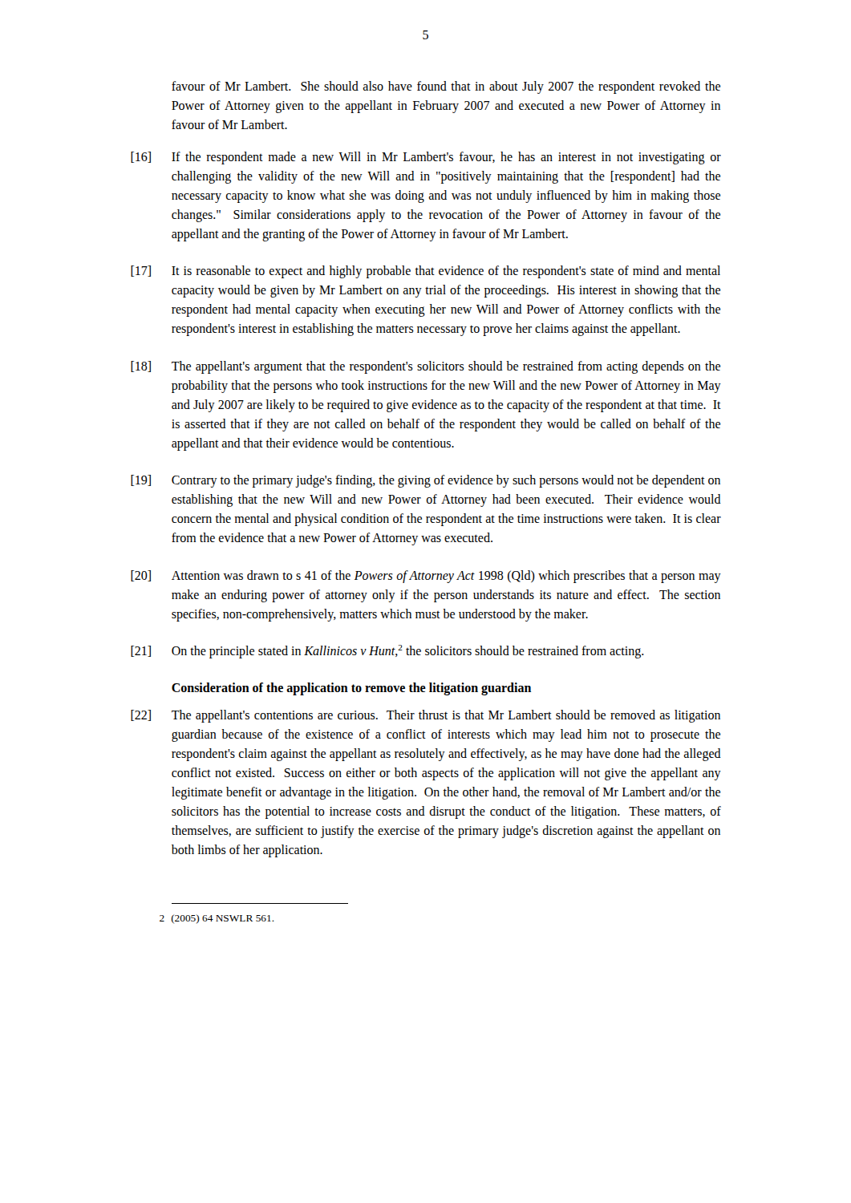5
favour of Mr Lambert. She should also have found that in about July 2007 the respondent revoked the Power of Attorney given to the appellant in February 2007 and executed a new Power of Attorney in favour of Mr Lambert.
[16]
If the respondent made a new Will in Mr Lambert's favour, he has an interest in not investigating or challenging the validity of the new Will and in "positively maintaining that the [respondent] had the necessary capacity to know what she was doing and was not unduly influenced by him in making those changes." Similar considerations apply to the revocation of the Power of Attorney in favour of the appellant and the granting of the Power of Attorney in favour of Mr Lambert.
[17]
It is reasonable to expect and highly probable that evidence of the respondent's state of mind and mental capacity would be given by Mr Lambert on any trial of the proceedings. His interest in showing that the respondent had mental capacity when executing her new Will and Power of Attorney conflicts with the respondent's interest in establishing the matters necessary to prove her claims against the appellant.
[18]
The appellant's argument that the respondent's solicitors should be restrained from acting depends on the probability that the persons who took instructions for the new Will and the new Power of Attorney in May and July 2007 are likely to be required to give evidence as to the capacity of the respondent at that time. It is asserted that if they are not called on behalf of the respondent they would be called on behalf of the appellant and that their evidence would be contentious.
[19]
Contrary to the primary judge's finding, the giving of evidence by such persons would not be dependent on establishing that the new Will and new Power of Attorney had been executed. Their evidence would concern the mental and physical condition of the respondent at the time instructions were taken. It is clear from the evidence that a new Power of Attorney was executed.
[20]
Attention was drawn to s 41 of the Powers of Attorney Act 1998 (Qld) which prescribes that a person may make an enduring power of attorney only if the person understands its nature and effect. The section specifies, non-comprehensively, matters which must be understood by the maker.
[21]
On the principle stated in Kallinicos v Hunt,2 the solicitors should be restrained from acting.
Consideration of the application to remove the litigation guardian
[22]
The appellant's contentions are curious. Their thrust is that Mr Lambert should be removed as litigation guardian because of the existence of a conflict of interests which may lead him not to prosecute the respondent's claim against the appellant as resolutely and effectively, as he may have done had the alleged conflict not existed. Success on either or both aspects of the application will not give the appellant any legitimate benefit or advantage in the litigation. On the other hand, the removal of Mr Lambert and/or the solicitors has the potential to increase costs and disrupt the conduct of the litigation. These matters, of themselves, are sufficient to justify the exercise of the primary judge's discretion against the appellant on both limbs of her application.
2
(2005) 64 NSWLR 561.